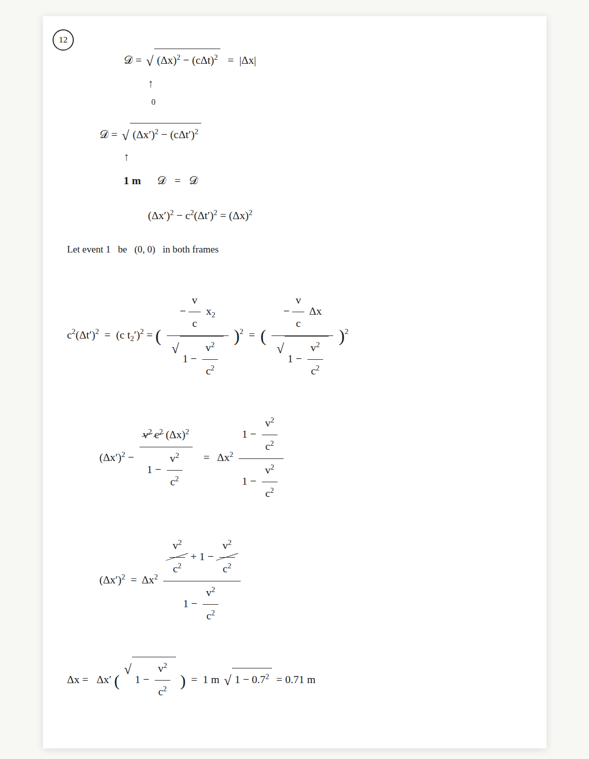12
𝒟 = (Δx)2 − (cΔt)2 = |Δx|
↑
0
𝒟 = (Δx′)2 − (cΔt′)2
↑
1 m 𝒟 = 𝒟
(Δx′)2 − c2(Δt′)2 = (Δx)2
Let event 1 be (0, 0) in both frames
c2(Δt′)2 = (c t2′)2 = ( −vc x2 1 − v2 c2 )2 = ( −vc Δx 1 − v2 c2 )2
(Δx′)2 − v2 c2 (Δx)2 1 − v2 c2 = Δx2 1 − v2 c2 1 − v2 c2
(Δx′)2 = Δx2 v2 c2 + 1 − v2 c2 1 − v2 c2
Δx = Δx′ ( 1 − v2 c2 ) = 1 m 1 − 0.72 = 0.71 m